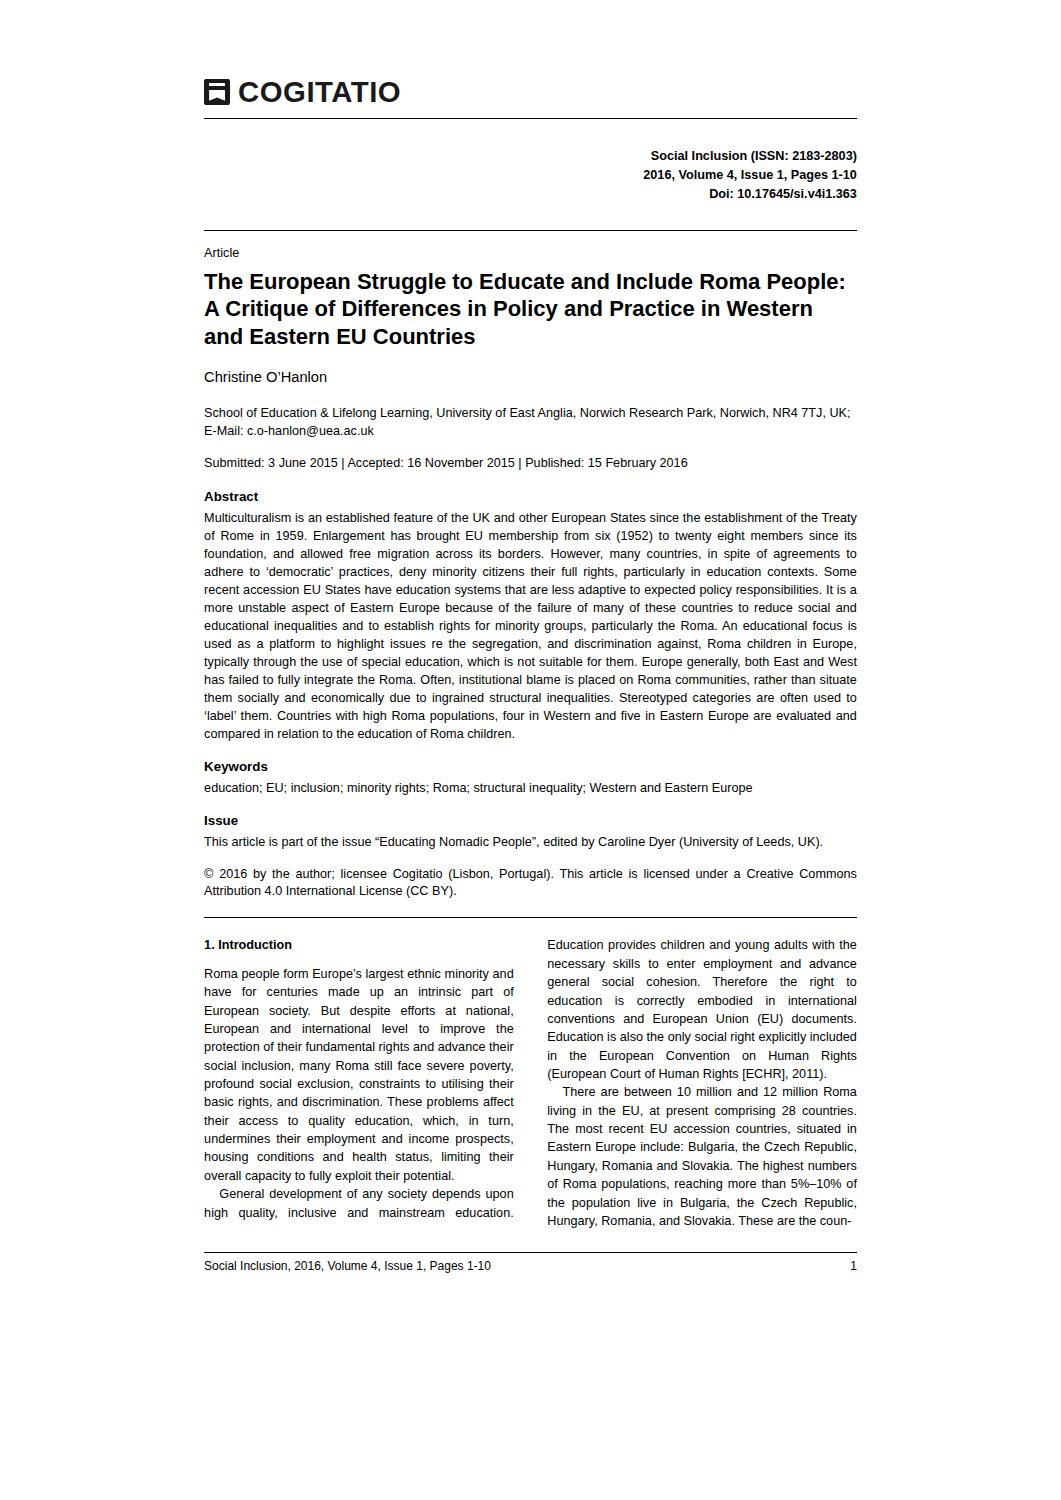COGITATIO
Social Inclusion (ISSN: 2183-2803)
2016, Volume 4, Issue 1, Pages 1-10
Doi: 10.17645/si.v4i1.363
Article
The European Struggle to Educate and Include Roma People: A Critique of Differences in Policy and Practice in Western and Eastern EU Countries
Christine O’Hanlon
School of Education & Lifelong Learning, University of East Anglia, Norwich Research Park, Norwich, NR4 7TJ, UK;
E-Mail: c.o-hanlon@uea.ac.uk
Submitted: 3 June 2015 | Accepted: 16 November 2015 | Published: 15 February 2016
Abstract
Multiculturalism is an established feature of the UK and other European States since the establishment of the Treaty of Rome in 1959. Enlargement has brought EU membership from six (1952) to twenty eight members since its foundation, and allowed free migration across its borders. However, many countries, in spite of agreements to adhere to ‘democratic’ practices, deny minority citizens their full rights, particularly in education contexts. Some recent accession EU States have education systems that are less adaptive to expected policy responsibilities. It is a more unstable aspect of Eastern Europe because of the failure of many of these countries to reduce social and educational inequalities and to establish rights for minority groups, particularly the Roma. An educational focus is used as a platform to highlight issues re the segregation, and discrimination against, Roma children in Europe, typically through the use of special education, which is not suitable for them. Europe generally, both East and West has failed to fully integrate the Roma. Often, institutional blame is placed on Roma communities, rather than situate them socially and economically due to ingrained structural inequalities. Stereotyped categories are often used to ‘label’ them. Countries with high Roma populations, four in Western and five in Eastern Europe are evaluated and compared in relation to the education of Roma children.
Keywords
education; EU; inclusion; minority rights; Roma; structural inequality; Western and Eastern Europe
Issue
This article is part of the issue “Educating Nomadic People”, edited by Caroline Dyer (University of Leeds, UK).
© 2016 by the author; licensee Cogitatio (Lisbon, Portugal). This article is licensed under a Creative Commons Attribution 4.0 International License (CC BY).
1. Introduction
Roma people form Europe’s largest ethnic minority and have for centuries made up an intrinsic part of European society. But despite efforts at national, European and international level to improve the protection of their fundamental rights and advance their social inclusion, many Roma still face severe poverty, profound social exclusion, constraints to utilising their basic rights, and discrimination. These problems affect their access to quality education, which, in turn, undermines their employment and income prospects, housing conditions and health status, limiting their overall capacity to fully exploit their potential.
General development of any society depends upon high quality, inclusive and mainstream education. Education provides children and young adults with the necessary skills to enter employment and advance general social cohesion. Therefore the right to education is correctly embodied in international conventions and European Union (EU) documents. Education is also the only social right explicitly included in the European Convention on Human Rights (European Court of Human Rights [ECHR], 2011).
There are between 10 million and 12 million Roma living in the EU, at present comprising 28 countries. The most recent EU accession countries, situated in Eastern Europe include: Bulgaria, the Czech Republic, Hungary, Romania and Slovakia. The highest numbers of Roma populations, reaching more than 5%–10% of the population live in Bulgaria, the Czech Republic, Hungary, Romania, and Slovakia. These are the coun-
Social Inclusion, 2016, Volume 4, Issue 1, Pages 1-10 1